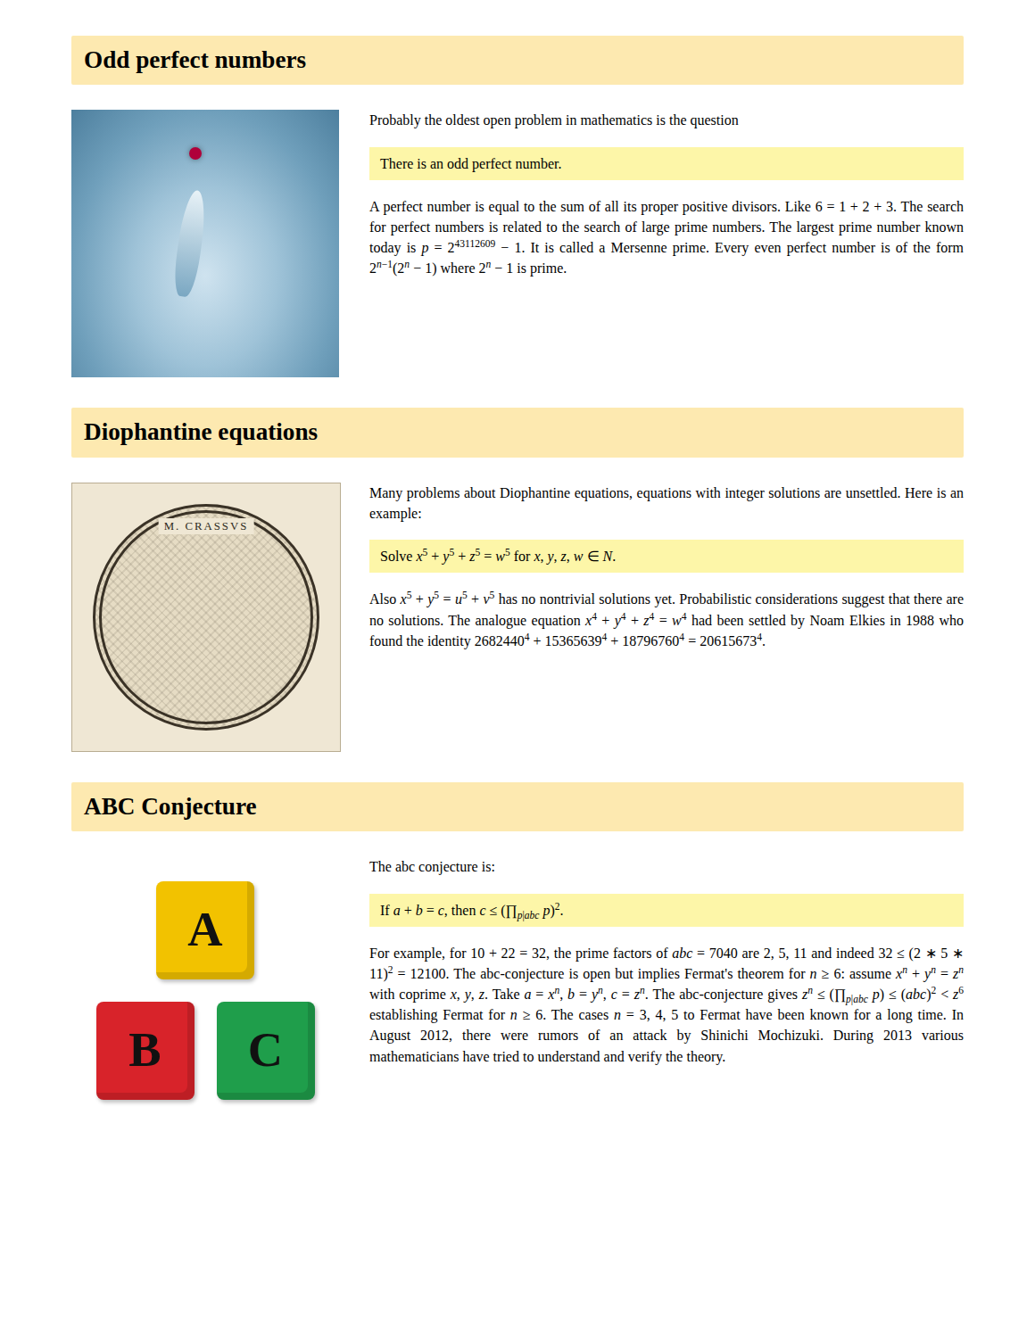Odd perfect numbers
Probably the oldest open problem in mathematics is the question
There is an odd perfect number.
A perfect number is equal to the sum of all its proper positive divisors. Like 6 = 1 + 2 + 3. The search for perfect numbers is related to the search of large prime numbers. The largest prime number known today is p = 243112609 − 1. It is called a Mersenne prime. Every even perfect number is of the form 2n−1(2n − 1) where 2n − 1 is prime.
Diophantine equations
M. CRASSVS
Many problems about Diophantine equations, equations with integer solutions are unsettled. Here is an example:
Solve x5 + y5 + z5 = w5 for x, y, z, w ∈ N.
Also x5 + y5 = u5 + v5 has no nontrivial solutions yet. Probabilistic considerations suggest that there are no solutions. The analogue equation x4 + y4 + z4 = w4 had been settled by Noam Elkies in 1988 who found the identity 26824404 + 153656394 + 187967604 = 206156734.
ABC Conjecture
A
B
C
The abc conjecture is:
If a + b = c, then c ≤ (∏p|abc p)2.
For example, for 10 + 22 = 32, the prime factors of abc = 7040 are 2, 5, 11 and indeed 32 ≤ (2 ∗ 5 ∗ 11)2 = 12100. The abc-conjecture is open but implies Fermat's theorem for n ≥ 6: assume xn + yn = zn with coprime x, y, z. Take a = xn, b = yn, c = zn. The abc-conjecture gives zn ≤ (∏p|abc p) ≤ (abc)2 < z6 establishing Fermat for n ≥ 6. The cases n = 3, 4, 5 to Fermat have been known for a long time. In August 2012, there were rumors of an attack by Shinichi Mochizuki. During 2013 various mathematicians have tried to understand and verify the theory.